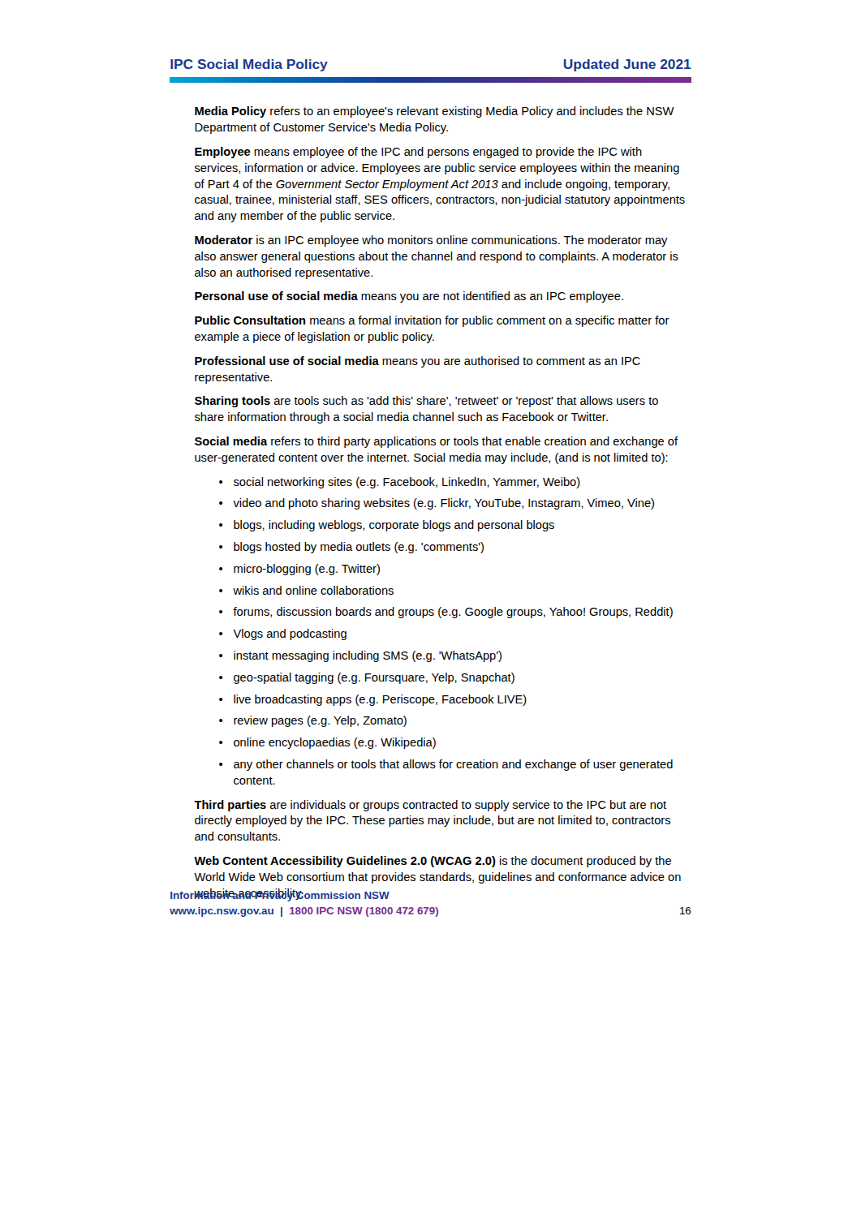IPC Social Media Policy Updated June 2021
Media Policy refers to an employee's relevant existing Media Policy and includes the NSW Department of Customer Service's Media Policy.
Employee means employee of the IPC and persons engaged to provide the IPC with services, information or advice. Employees are public service employees within the meaning of Part 4 of the Government Sector Employment Act 2013 and include ongoing, temporary, casual, trainee, ministerial staff, SES officers, contractors, non-judicial statutory appointments and any member of the public service.
Moderator is an IPC employee who monitors online communications. The moderator may also answer general questions about the channel and respond to complaints. A moderator is also an authorised representative.
Personal use of social media means you are not identified as an IPC employee.
Public Consultation means a formal invitation for public comment on a specific matter for example a piece of legislation or public policy.
Professional use of social media means you are authorised to comment as an IPC representative.
Sharing tools are tools such as 'add this' share', 'retweet' or 'repost' that allows users to share information through a social media channel such as Facebook or Twitter.
Social media refers to third party applications or tools that enable creation and exchange of user-generated content over the internet. Social media may include, (and is not limited to):
social networking sites (e.g. Facebook, LinkedIn, Yammer, Weibo)
video and photo sharing websites (e.g. Flickr, YouTube, Instagram, Vimeo, Vine)
blogs, including weblogs, corporate blogs and personal blogs
blogs hosted by media outlets (e.g. 'comments')
micro-blogging (e.g. Twitter)
wikis and online collaborations
forums, discussion boards and groups (e.g. Google groups, Yahoo! Groups, Reddit)
Vlogs and podcasting
instant messaging including SMS (e.g. 'WhatsApp')
geo-spatial tagging (e.g. Foursquare, Yelp, Snapchat)
live broadcasting apps (e.g. Periscope, Facebook LIVE)
review pages (e.g. Yelp, Zomato)
online encyclopaedias (e.g. Wikipedia)
any other channels or tools that allows for creation and exchange of user generated content.
Third parties are individuals or groups contracted to supply service to the IPC but are not directly employed by the IPC. These parties may include, but are not limited to, contractors and consultants.
Web Content Accessibility Guidelines 2.0 (WCAG 2.0) is the document produced by the World Wide Web consortium that provides standards, guidelines and conformance advice on website accessibility.
Information and Privacy Commission NSW
www.ipc.nsw.gov.au | 1800 IPC NSW (1800 472 679)
16